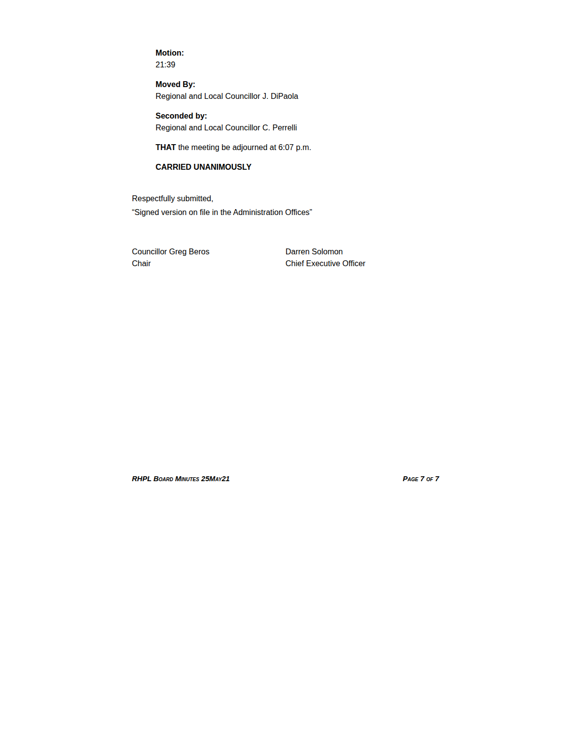Motion:
21:39
Moved By:
Regional and Local Councillor J. DiPaola
Seconded by:
Regional and Local Councillor C. Perrelli
THAT the meeting be adjourned at 6:07 p.m.
CARRIED UNANIMOUSLY
Respectfully submitted,
“Signed version on file in the Administration Offices”
| Councillor Greg Beros Chair | Darren Solomon Chief Executive Officer |
RHPL Board Minutes 25May21
Page 7 of 7